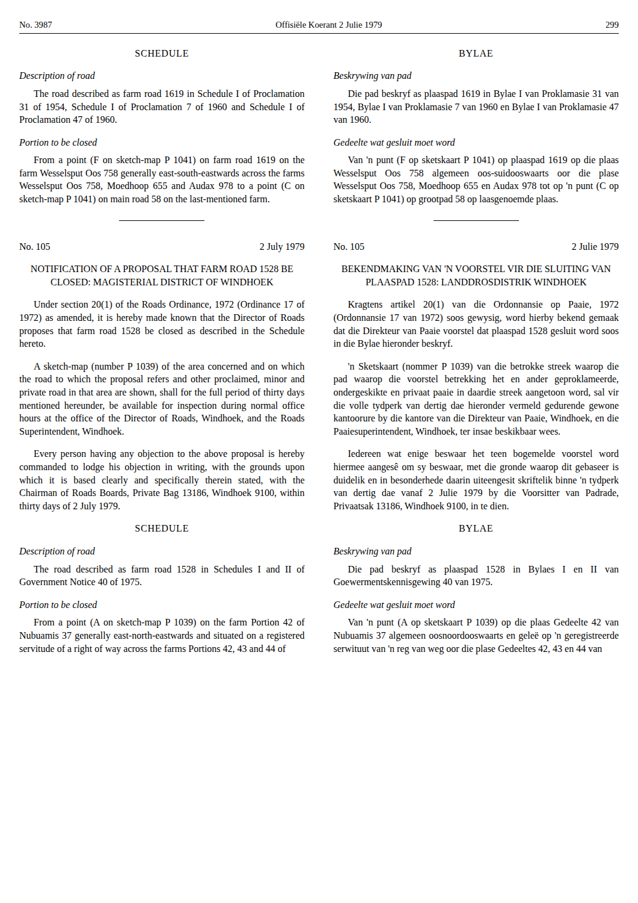No. 3987
Offisiële Koerant 2 Julie 1979
299
SCHEDULE
Description of road
The road described as farm road 1619 in Schedule I of Proclamation 31 of 1954, Schedule I of Proclamation 7 of 1960 and Schedule I of Proclamation 47 of 1960.
Portion to be closed
From a point (F on sketch-map P 1041) on farm road 1619 on the farm Wesselsput Oos 758 generally east-south-eastwards across the farms Wesselsput Oos 758, Moedhoop 655 and Audax 978 to a point (C on sketch-map P 1041) on main road 58 on the last-mentioned farm.
No. 105 2 July 1979
Notification of a proposal that farm road 1528 be closed: Magisterial district of Windhoek
Under section 20(1) of the Roads Ordinance, 1972 (Ordinance 17 of 1972) as amended, it is hereby made known that the Director of Roads proposes that farm road 1528 be closed as described in the Schedule hereto.
A sketch-map (number P 1039) of the area concerned and on which the road to which the proposal refers and other proclaimed, minor and private road in that area are shown, shall for the full period of thirty days mentioned hereunder, be available for inspection during normal office hours at the office of the Director of Roads, Windhoek, and the Roads Superintendent, Windhoek.
Every person having any objection to the above proposal is hereby commanded to lodge his objection in writing, with the grounds upon which it is based clearly and specifically therein stated, with the Chairman of Roads Boards, Private Bag 13186, Windhoek 9100, within thirty days of 2 July 1979.
SCHEDULE
Description of road
The road described as farm road 1528 in Schedules I and II of Government Notice 40 of 1975.
Portion to be closed
From a point (A on sketch-map P 1039) on the farm Portion 42 of Nubuamis 37 generally east-north-eastwards and situated on a registered servitude of a right of way across the farms Portions 42, 43 and 44 of
BYLAE
Beskrywing van pad
Die pad beskryf as plaaspad 1619 in Bylae I van Proklamasie 31 van 1954, Bylae I van Proklamasie 7 van 1960 en Bylae I van Proklamasie 47 van 1960.
Gedeelte wat gesluit moet word
Van 'n punt (F op sketskaart P 1041) op plaaspad 1619 op die plaas Wesselsput Oos 758 algemeen oos-suidooswaarts oor die plase Wesselsput Oos 758, Moedhoop 655 en Audax 978 tot op 'n punt (C op sketskaart P 1041) op grootpad 58 op laasgenoemde plaas.
No. 105 2 Julie 1979
Bekendmaking van 'n voorstel vir die sluiting van plaaspad 1528: Landdrosdistrik Windhoek
Kragtens artikel 20(1) van die Ordonnansie op Paaie, 1972 (Ordonnansie 17 van 1972) soos gewysig, word hierby bekend gemaak dat die Direkteur van Paaie voorstel dat plaaspad 1528 gesluit word soos in die Bylae hieronder beskryf.
'n Sketskaart (nommer P 1039) van die betrokke streek waarop die pad waarop die voorstel betrekking het en ander geproklameerde, ondergeskikte en privaat paaie in daardie streek aangetoon word, sal vir die volle tydperk van dertig dae hieronder vermeld gedurende gewone kantoorure by die kantore van die Direkteur van Paaie, Windhoek, en die Paaiesuperintendent, Windhoek, ter insae beskikbaar wees.
Iedereen wat enige beswaar het teen bogemelde voorstel word hiermee aangesê om sy beswaar, met die gronde waarop dit gebaseer is duidelik en in besonderhede daarin uiteengesit skriftelik binne 'n tydperk van dertig dae vanaf 2 Julie 1979 by die Voorsitter van Padrade, Privaatsak 13186, Windhoek 9100, in te dien.
BYLAE
Beskrywing van pad
Die pad beskryf as plaaspad 1528 in Bylaes I en II van Goewermentskennisgewing 40 van 1975.
Gedeelte wat gesluit moet word
Van 'n punt (A op sketskaart P 1039) op die plaas Gedeelte 42 van Nubuamis 37 algemeen oosnoordooswaarts en geleë op 'n geregistreerde serwituut van 'n reg van weg oor die plase Gedeeltes 42, 43 en 44 van